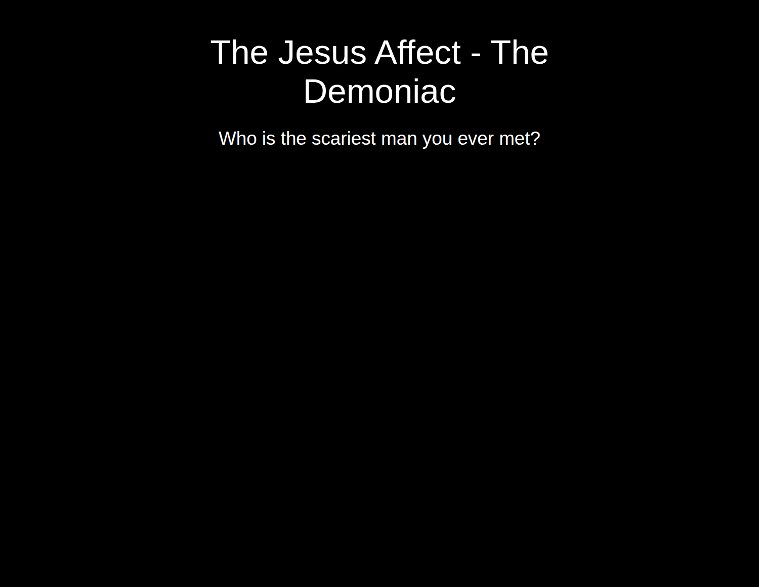The Jesus Affect - The Demoniac
Who is the scariest man you ever met?